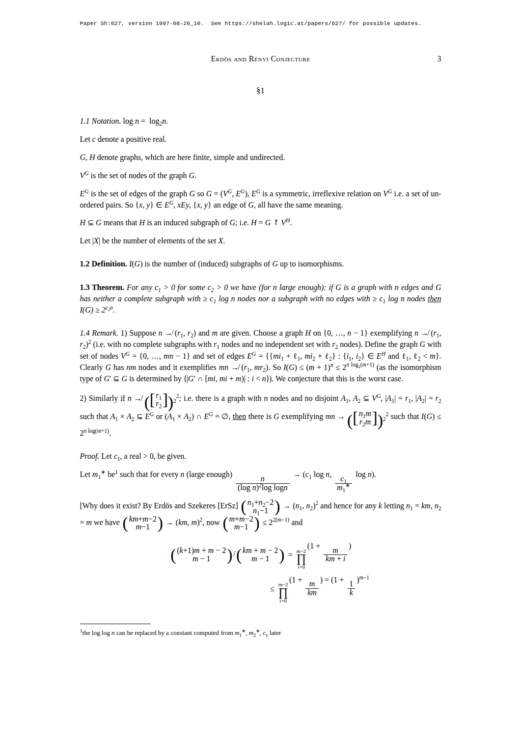Paper Sh:627, version 1997-08-26_10. See https://shelah.logic.at/papers/627/ for possible updates.
Erdös and Rényi Conjecture 3
§1
1.1 Notation. log n = log2n.
Let c denote a positive real.
G, H denote graphs, which are here finite, simple and undirected.
VG is the set of nodes of the graph G.
EG is the set of edges of the graph G so G = (VG, EG), EG is a symmetric, irreflexive relation on VG i.e. a set of unordered pairs. So {x, y} ∈ EG, xEy, {x, y} an edge of G, all have the same meaning.
H ⊆ G means that H is an induced subgraph of G; i.e. H = G ↾ VH.
Let |X| be the number of elements of the set X.
1.2 Definition. I(G) is the number of (induced) subgraphs of G up to isomorphisms.
1.3 Theorem. For any c1 > 0 for some c2 > 0 we have (for n large enough): if G is a graph with n edges and G has neither a complete subgraph with ≥ c1 log n nodes nor a subgraph with no edges with ≥ c1 log n nodes then I(G) ≥ 2c2n.
1.4 Remark. 1) Suppose n ↛ (r1, r2) and m are given. Choose a graph H on {0, …, n − 1} exemplifying n ↛ (r1, r2)2 (i.e. with no complete subgraphs with r1 nodes and no independent set with r2 nodes). Define the graph G with set of nodes VG = {0, …, mn − 1} and set of edges EG = {{mi1 + ℓ1, mi2 + ℓ2} : {i1, i2} ∈ EH and ℓ1, ℓ2 < m}. Clearly G has nm nodes and it exemplifies mn ↛ (r1, mr2). So I(G) ≤ (m + 1)n ≤ 2n log2(m+1) (as the isomorphism type of G′ ⊆ G is determined by ⟨|G′ ∩ [mi, mi + m)| : i < n⟩). We conjecture that this is the worst case.
2) Similarly if n ↛ ([r1 r2])22; i.e. there is a graph with n nodes and no disjoint A1, A2 ⊆ VG, |A1| = r1, |A2| = r2 such that A1 × A2 ⊆ EG or (A1 × A2) ∩ EG = ∅, then there is G exemplifying mn → ([n1m r2m])22 such that I(G) ≤ 2n log(m+1).
Proof. Let c1, a real > 0, be given.
Let m1∗ be1 such that for every n (large enough) n(log n)2log logn → (c1 log n, c1 m1∗ log n).
[Why does it exist? By Erdös and Szekeres [ErSz] (n1+n2−2 n1−1) → (n1, n2)2 and hence for any k letting n1 = km, n2 = m we have (km+m−2 m−1) → (km, m)2, now (m+m−2 m−1) ≤ 22(m−1) and
((k+1)m + m − 2 m − 1)/(km + m − 2 m − 1) = m−2∏i=0(1 + mkm + i)
((k+1)m + m − 2 m − 1)/(km + m − 2 m − 1) ≤ m−2∏i=0(1 + mkm) = (1 + 1 k)m−1
1the log log n can be replaced by a constant computed from m1∗, m2∗, cℓ later